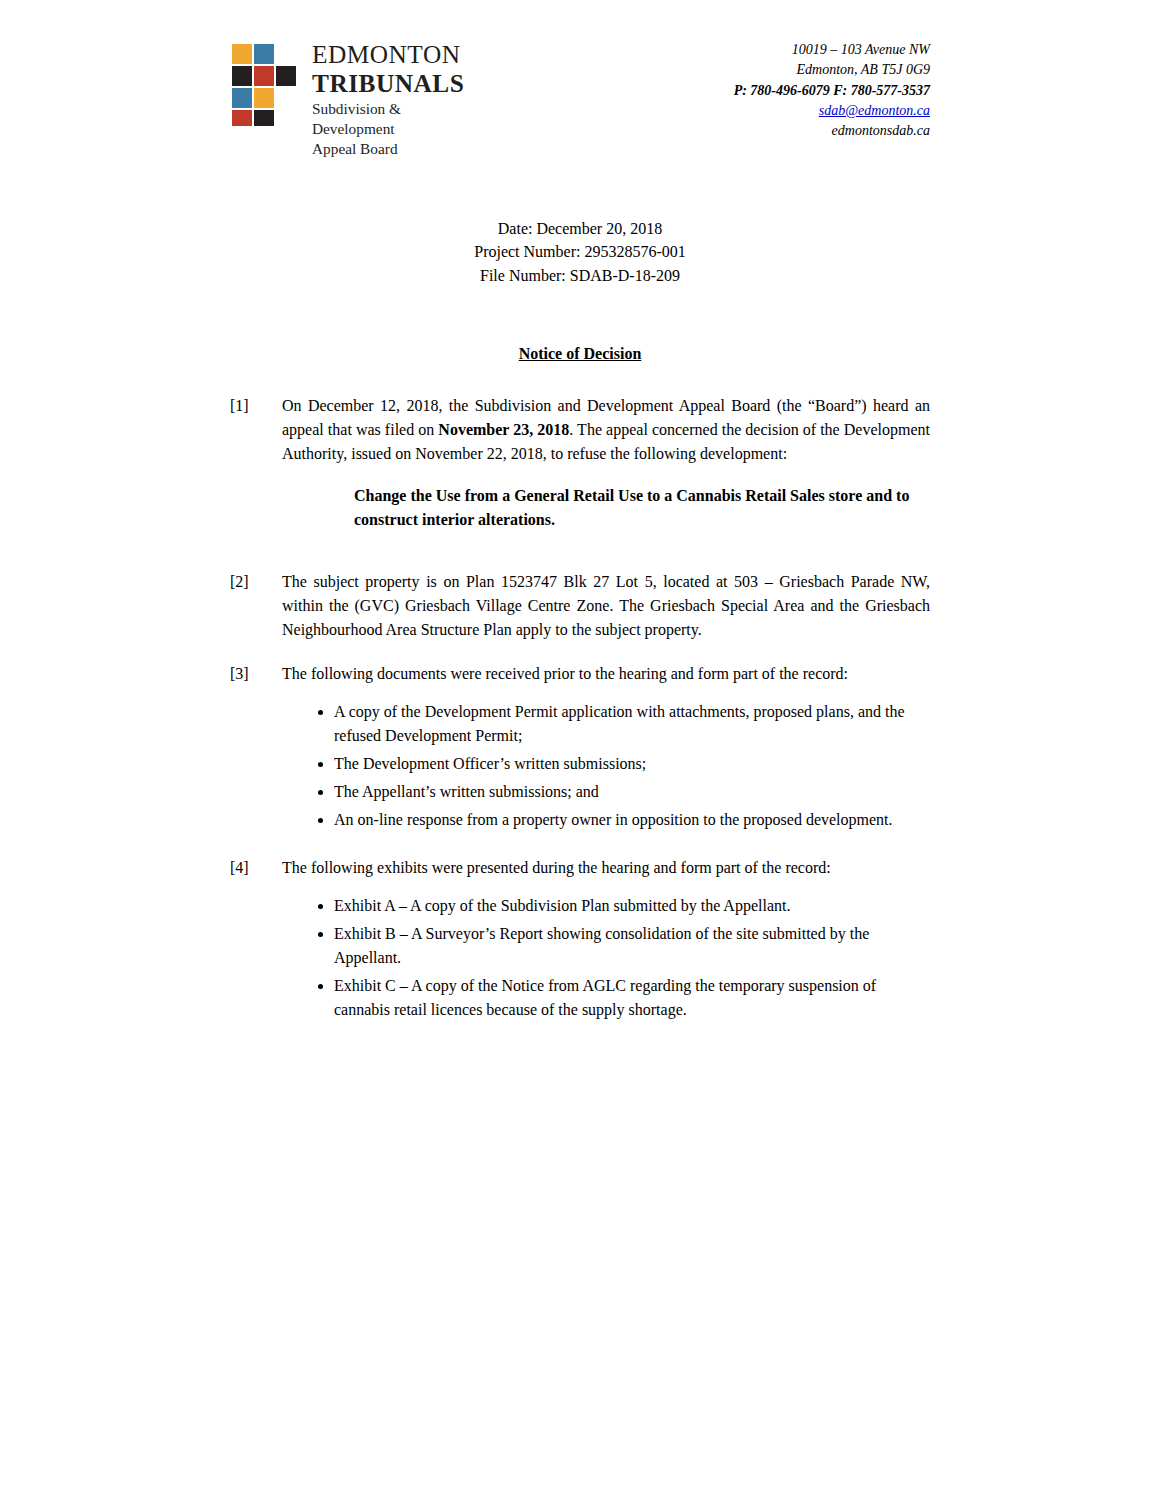EDMONTON
TRIBUNALS
Subdivision &
Development
Appeal Board
10019 – 103 Avenue NW
Edmonton, AB T5J 0G9
P: 780-496-6079 F: 780-577-3537
sdab@edmonton.ca
edmontonsdab.ca
Date: December 20, 2018
Project Number: 295328576-001
File Number: SDAB-D-18-209
Notice of Decision
[1]
On December 12, 2018, the Subdivision and Development Appeal Board (the “Board”) heard an appeal that was filed on November 23, 2018. The appeal concerned the decision of the Development Authority, issued on November 22, 2018, to refuse the following development:
Change the Use from a General Retail Use to a Cannabis Retail Sales store and to construct interior alterations.
[2]
The subject property is on Plan 1523747 Blk 27 Lot 5, located at 503 – Griesbach Parade NW, within the (GVC) Griesbach Village Centre Zone. The Griesbach Special Area and the Griesbach Neighbourhood Area Structure Plan apply to the subject property.
[3]
The following documents were received prior to the hearing and form part of the record:
A copy of the Development Permit application with attachments, proposed plans, and the refused Development Permit;
The Development Officer’s written submissions;
The Appellant’s written submissions; and
An on-line response from a property owner in opposition to the proposed development.
[4]
The following exhibits were presented during the hearing and form part of the record:
Exhibit A – A copy of the Subdivision Plan submitted by the Appellant.
Exhibit B – A Surveyor’s Report showing consolidation of the site submitted by the Appellant.
Exhibit C – A copy of the Notice from AGLC regarding the temporary suspension of cannabis retail licences because of the supply shortage.